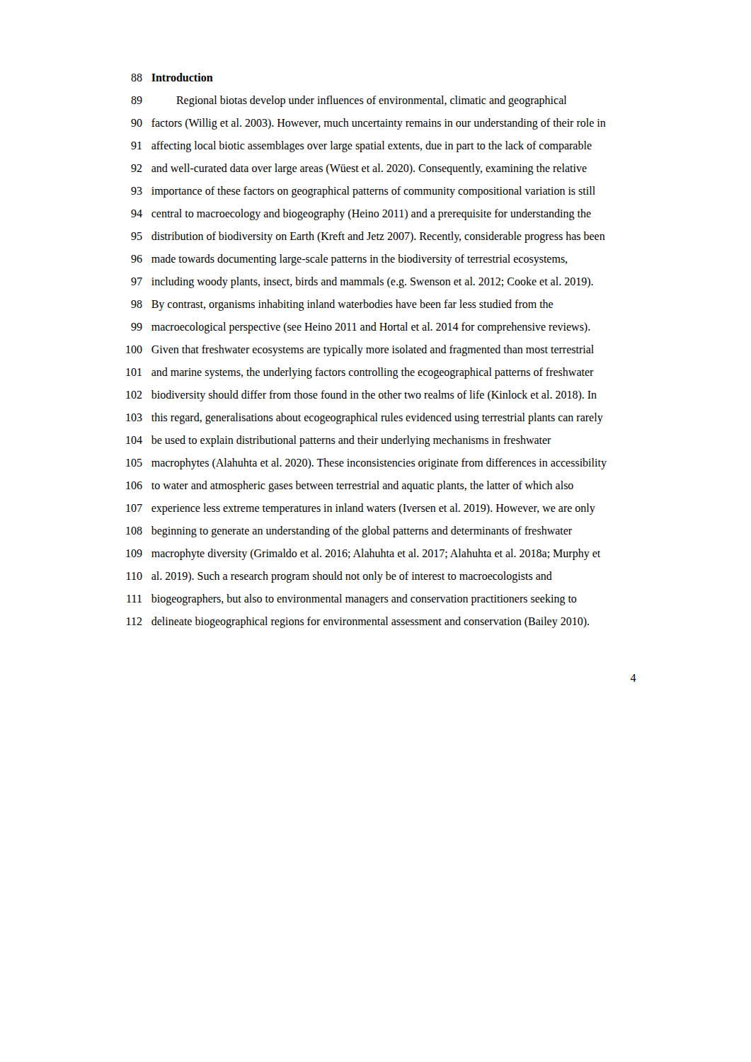Introduction
Regional biotas develop under influences of environmental, climatic and geographical
factors (Willig et al. 2003). However, much uncertainty remains in our understanding of their role in
affecting local biotic assemblages over large spatial extents, due in part to the lack of comparable
and well-curated data over large areas (Wüest et al. 2020). Consequently, examining the relative
importance of these factors on geographical patterns of community compositional variation is still
central to macroecology and biogeography (Heino 2011) and a prerequisite for understanding the
distribution of biodiversity on Earth (Kreft and Jetz 2007). Recently, considerable progress has been
made towards documenting large-scale patterns in the biodiversity of terrestrial ecosystems,
including woody plants, insect, birds and mammals (e.g. Swenson et al. 2012; Cooke et al. 2019).
By contrast, organisms inhabiting inland waterbodies have been far less studied from the
macroecological perspective (see Heino 2011 and Hortal et al. 2014 for comprehensive reviews).
Given that freshwater ecosystems are typically more isolated and fragmented than most terrestrial
and marine systems, the underlying factors controlling the ecogeographical patterns of freshwater
biodiversity should differ from those found in the other two realms of life (Kinlock et al. 2018). In
this regard, generalisations about ecogeographical rules evidenced using terrestrial plants can rarely
be used to explain distributional patterns and their underlying mechanisms in freshwater
macrophytes (Alahuhta et al. 2020). These inconsistencies originate from differences in accessibility
to water and atmospheric gases between terrestrial and aquatic plants, the latter of which also
experience less extreme temperatures in inland waters (Iversen et al. 2019). However, we are only
beginning to generate an understanding of the global patterns and determinants of freshwater
macrophyte diversity (Grimaldo et al. 2016; Alahuhta et al. 2017; Alahuhta et al. 2018a; Murphy et
al. 2019). Such a research program should not only be of interest to macroecologists and
biogeographers, but also to environmental managers and conservation practitioners seeking to
delineate biogeographical regions for environmental assessment and conservation (Bailey 2010).
4